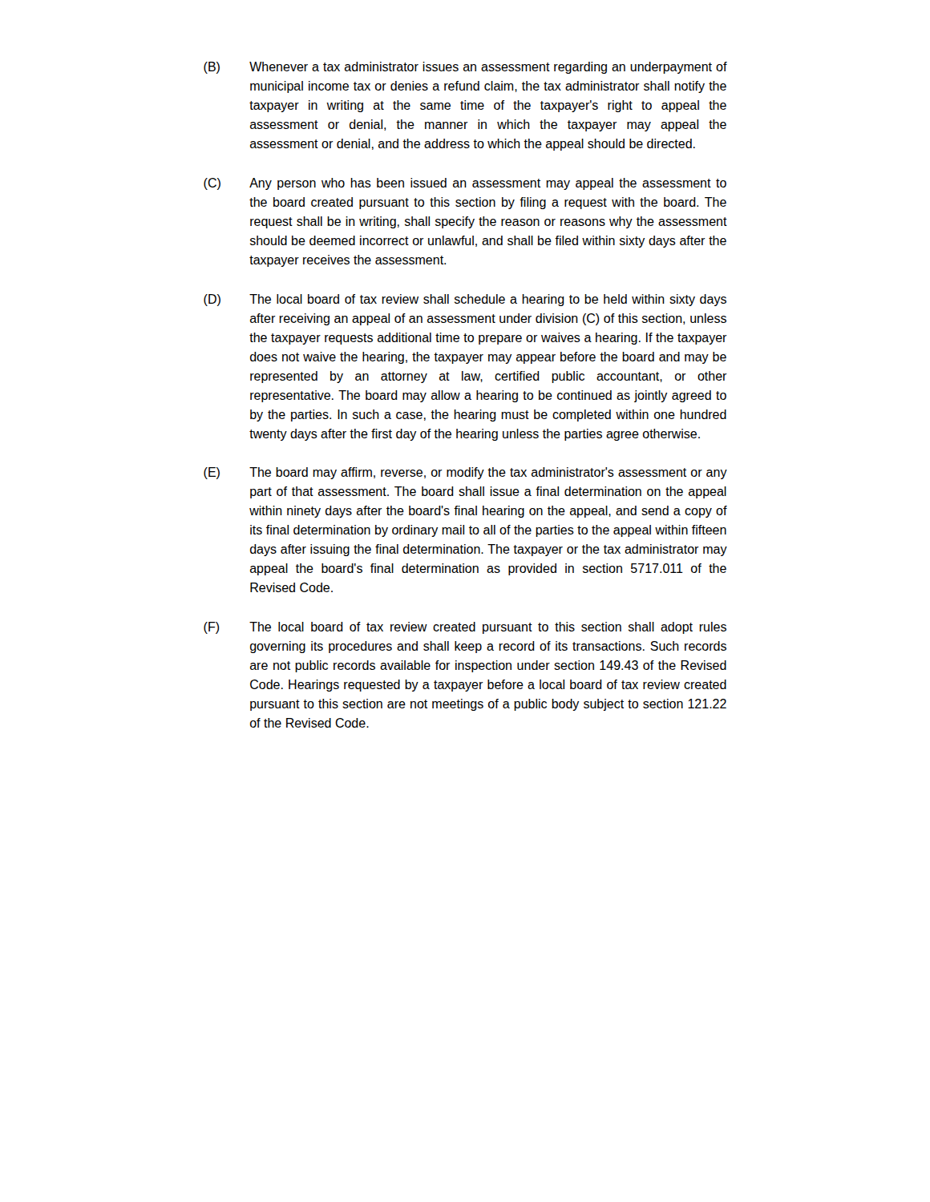(B) Whenever a tax administrator issues an assessment regarding an underpayment of municipal income tax or denies a refund claim, the tax administrator shall notify the taxpayer in writing at the same time of the taxpayer's right to appeal the assessment or denial, the manner in which the taxpayer may appeal the assessment or denial, and the address to which the appeal should be directed.
(C) Any person who has been issued an assessment may appeal the assessment to the board created pursuant to this section by filing a request with the board. The request shall be in writing, shall specify the reason or reasons why the assessment should be deemed incorrect or unlawful, and shall be filed within sixty days after the taxpayer receives the assessment.
(D) The local board of tax review shall schedule a hearing to be held within sixty days after receiving an appeal of an assessment under division (C) of this section, unless the taxpayer requests additional time to prepare or waives a hearing. If the taxpayer does not waive the hearing, the taxpayer may appear before the board and may be represented by an attorney at law, certified public accountant, or other representative. The board may allow a hearing to be continued as jointly agreed to by the parties. In such a case, the hearing must be completed within one hundred twenty days after the first day of the hearing unless the parties agree otherwise.
(E) The board may affirm, reverse, or modify the tax administrator's assessment or any part of that assessment. The board shall issue a final determination on the appeal within ninety days after the board's final hearing on the appeal, and send a copy of its final determination by ordinary mail to all of the parties to the appeal within fifteen days after issuing the final determination. The taxpayer or the tax administrator may appeal the board's final determination as provided in section 5717.011 of the Revised Code.
(F) The local board of tax review created pursuant to this section shall adopt rules governing its procedures and shall keep a record of its transactions. Such records are not public records available for inspection under section 149.43 of the Revised Code. Hearings requested by a taxpayer before a local board of tax review created pursuant to this section are not meetings of a public body subject to section 121.22 of the Revised Code.